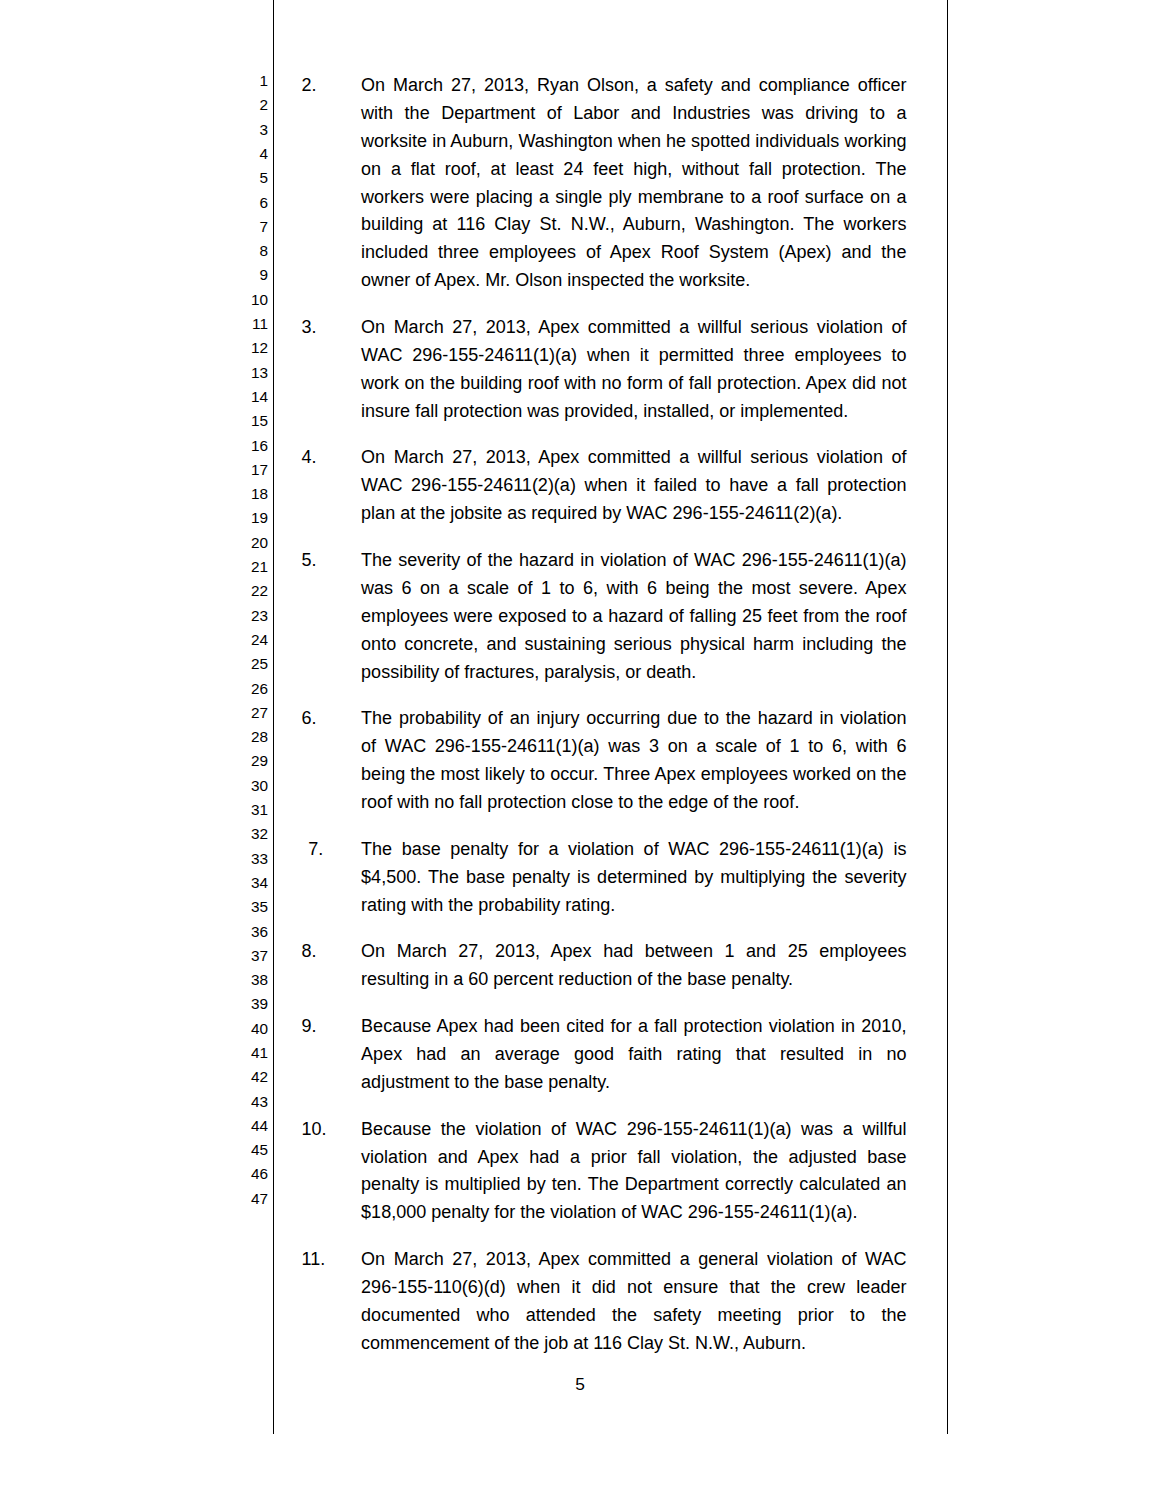1
2
3
4
5
6
7
8
9
10
11
12
13
14
15
16
17
18
19
20
21
22
23
24
25
26
27
28
29
30
31
32
33
34
35
36
37
38
39
40
41
42
43
44
45
46
47
2. On March 27, 2013, Ryan Olson, a safety and compliance officer with the Department of Labor and Industries was driving to a worksite in Auburn, Washington when he spotted individuals working on a flat roof, at least 24 feet high, without fall protection. The workers were placing a single ply membrane to a roof surface on a building at 116 Clay St. N.W., Auburn, Washington. The workers included three employees of Apex Roof System (Apex) and the owner of Apex. Mr. Olson inspected the worksite.
3. On March 27, 2013, Apex committed a willful serious violation of WAC 296-155-24611(1)(a) when it permitted three employees to work on the building roof with no form of fall protection. Apex did not insure fall protection was provided, installed, or implemented.
4. On March 27, 2013, Apex committed a willful serious violation of WAC 296-155-24611(2)(a) when it failed to have a fall protection plan at the jobsite as required by WAC 296-155-24611(2)(a).
5. The severity of the hazard in violation of WAC 296-155-24611(1)(a) was 6 on a scale of 1 to 6, with 6 being the most severe. Apex employees were exposed to a hazard of falling 25 feet from the roof onto concrete, and sustaining serious physical harm including the possibility of fractures, paralysis, or death.
6. The probability of an injury occurring due to the hazard in violation of WAC 296-155-24611(1)(a) was 3 on a scale of 1 to 6, with 6 being the most likely to occur. Three Apex employees worked on the roof with no fall protection close to the edge of the roof.
7. The base penalty for a violation of WAC 296-155-24611(1)(a) is $4,500. The base penalty is determined by multiplying the severity rating with the probability rating.
8. On March 27, 2013, Apex had between 1 and 25 employees resulting in a 60 percent reduction of the base penalty.
9. Because Apex had been cited for a fall protection violation in 2010, Apex had an average good faith rating that resulted in no adjustment to the base penalty.
10. Because the violation of WAC 296-155-24611(1)(a) was a willful violation and Apex had a prior fall violation, the adjusted base penalty is multiplied by ten. The Department correctly calculated an $18,000 penalty for the violation of WAC 296-155-24611(1)(a).
11. On March 27, 2013, Apex committed a general violation of WAC 296-155-110(6)(d) when it did not ensure that the crew leader documented who attended the safety meeting prior to the commencement of the job at 116 Clay St. N.W., Auburn.
5